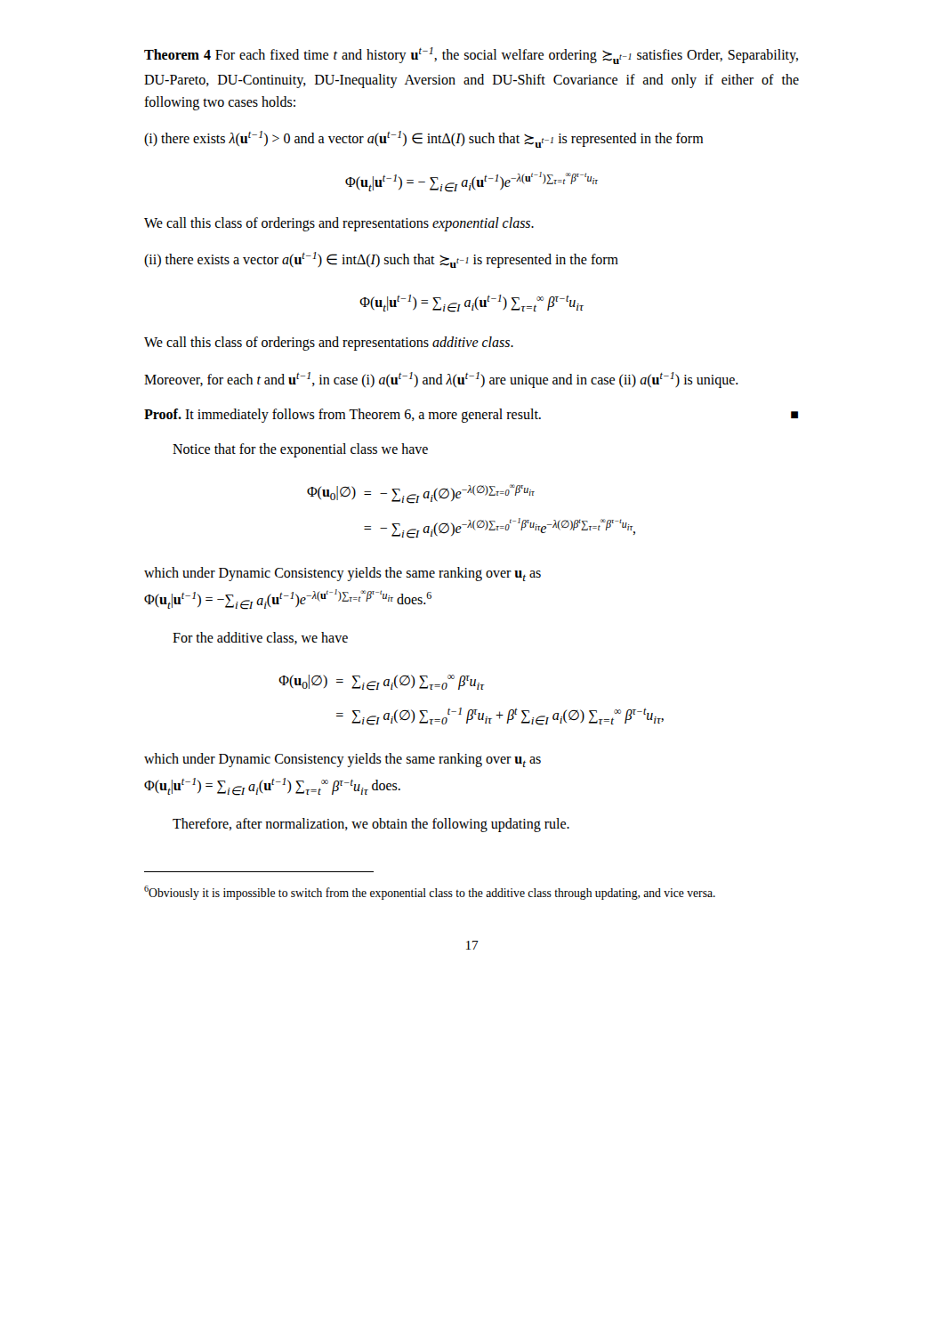Theorem 4 For each fixed time t and history ut−1, the social welfare ordering ≿ut−1 satisfies Order, Separability, DU-Pareto, DU-Continuity, DU-Inequality Aversion and DU-Shift Covariance if and only if either of the following two cases holds:
(i) there exists λ(ut−1) > 0 and a vector a(ut−1) ∈ int Δ(I) such that ≿ut−1 is represented in the form
Φ(ut|ut−1) = − ∑i∈I ai(ut−1)e−λ(ut−1)∑τ=t∞βτ−tuiτ
We call this class of orderings and representations exponential class.
(ii) there exists a vector a(ut−1) ∈ int Δ(I) such that ≿ut−1 is represented in the form
Φ(ut|ut−1) = ∑i∈I ai(ut−1) ∑τ=t∞ βτ−tuiτ
We call this class of orderings and representations additive class.
Moreover, for each t and ut−1, in case (i) a(ut−1) and λ(ut−1) are unique and in case (ii) a(ut−1) is unique.
Proof. It immediately follows from Theorem 6, a more general result. ■
Notice that for the exponential class we have
| Φ( u 0 /∅) | = | − ∑ i∈I a i (∅) e − λ (∅)∑ τ=0 ∞ β τ u iτ |
| | = | − ∑ i∈I a i (∅) e − λ (∅)∑ τ=0 t−1 β τ u iτ e − λ (∅) β t ∑ τ=t ∞ β τ−t u iτ , |
which under Dynamic Consistency yields the same ranking over ut as
Φ(ut|ut−1) = −∑i∈I ai(ut−1)e−λ(ut−1)∑τ=t∞βτ−tuiτ does.6
For the additive class, we have
| Φ( u 0 /∅) | = | ∑ i∈I a i (∅) ∑ τ=0 ∞ β τ u iτ |
| | = | ∑ i∈I a i (∅) ∑ τ=0 t−1 β τ u iτ + β t ∑ i∈I a i (∅) ∑ τ=t ∞ β τ−t u iτ , |
which under Dynamic Consistency yields the same ranking over ut as
Φ(ut|ut−1) = ∑i∈I ai(ut−1) ∑τ=t∞ βτ−tuiτ does.
Therefore, after normalization, we obtain the following updating rule.
6Obviously it is impossible to switch from the exponential class to the additive class through updating, and vice versa.
17